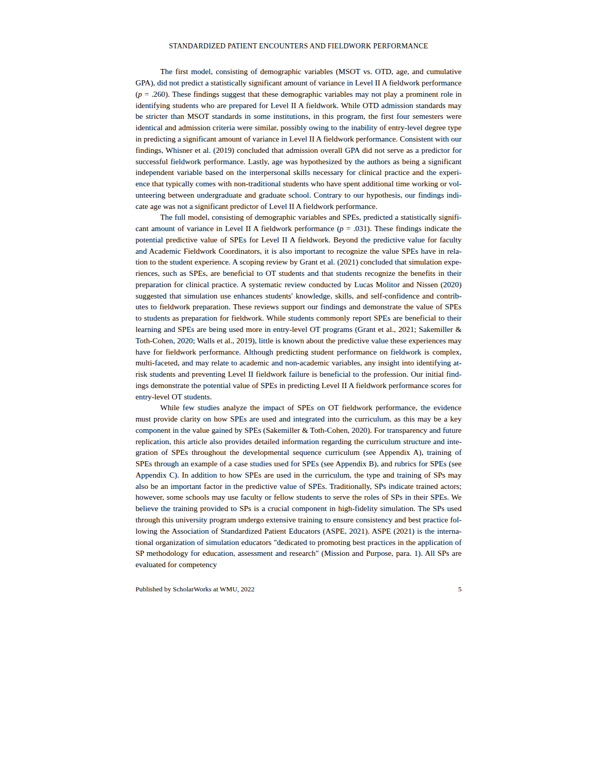STANDARDIZED PATIENT ENCOUNTERS AND FIELDWORK PERFORMANCE
The first model, consisting of demographic variables (MSOT vs. OTD, age, and cumulative GPA), did not predict a statistically significant amount of variance in Level II A fieldwork performance (p = .260). These findings suggest that these demographic variables may not play a prominent role in identifying students who are prepared for Level II A fieldwork. While OTD admission standards may be stricter than MSOT standards in some institutions, in this program, the first four semesters were identical and admission criteria were similar, possibly owing to the inability of entry-level degree type in predicting a significant amount of variance in Level II A fieldwork performance. Consistent with our findings, Whisner et al. (2019) concluded that admission overall GPA did not serve as a predictor for successful fieldwork performance. Lastly, age was hypothesized by the authors as being a significant independent variable based on the interpersonal skills necessary for clinical practice and the experience that typically comes with non-traditional students who have spent additional time working or volunteering between undergraduate and graduate school. Contrary to our hypothesis, our findings indicate age was not a significant predictor of Level II A fieldwork performance.
The full model, consisting of demographic variables and SPEs, predicted a statistically significant amount of variance in Level II A fieldwork performance (p = .031). These findings indicate the potential predictive value of SPEs for Level II A fieldwork. Beyond the predictive value for faculty and Academic Fieldwork Coordinators, it is also important to recognize the value SPEs have in relation to the student experience. A scoping review by Grant et al. (2021) concluded that simulation experiences, such as SPEs, are beneficial to OT students and that students recognize the benefits in their preparation for clinical practice. A systematic review conducted by Lucas Molitor and Nissen (2020) suggested that simulation use enhances students' knowledge, skills, and self-confidence and contributes to fieldwork preparation. These reviews support our findings and demonstrate the value of SPEs to students as preparation for fieldwork. While students commonly report SPEs are beneficial to their learning and SPEs are being used more in entry-level OT programs (Grant et al., 2021; Sakemiller & Toth-Cohen, 2020; Walls et al., 2019), little is known about the predictive value these experiences may have for fieldwork performance. Although predicting student performance on fieldwork is complex, multi-faceted, and may relate to academic and non-academic variables, any insight into identifying at-risk students and preventing Level II fieldwork failure is beneficial to the profession. Our initial findings demonstrate the potential value of SPEs in predicting Level II A fieldwork performance scores for entry-level OT students.
While few studies analyze the impact of SPEs on OT fieldwork performance, the evidence must provide clarity on how SPEs are used and integrated into the curriculum, as this may be a key component in the value gained by SPEs (Sakemiller & Toth-Cohen, 2020). For transparency and future replication, this article also provides detailed information regarding the curriculum structure and integration of SPEs throughout the developmental sequence curriculum (see Appendix A), training of SPEs through an example of a case studies used for SPEs (see Appendix B), and rubrics for SPEs (see Appendix C). In addition to how SPEs are used in the curriculum, the type and training of SPs may also be an important factor in the predictive value of SPEs. Traditionally, SPs indicate trained actors; however, some schools may use faculty or fellow students to serve the roles of SPs in their SPEs. We believe the training provided to SPs is a crucial component in high-fidelity simulation. The SPs used through this university program undergo extensive training to ensure consistency and best practice following the Association of Standardized Patient Educators (ASPE, 2021). ASPE (2021) is the international organization of simulation educators "dedicated to promoting best practices in the application of SP methodology for education, assessment and research" (Mission and Purpose, para. 1). All SPs are evaluated for competency
Published by ScholarWorks at WMU, 2022
5